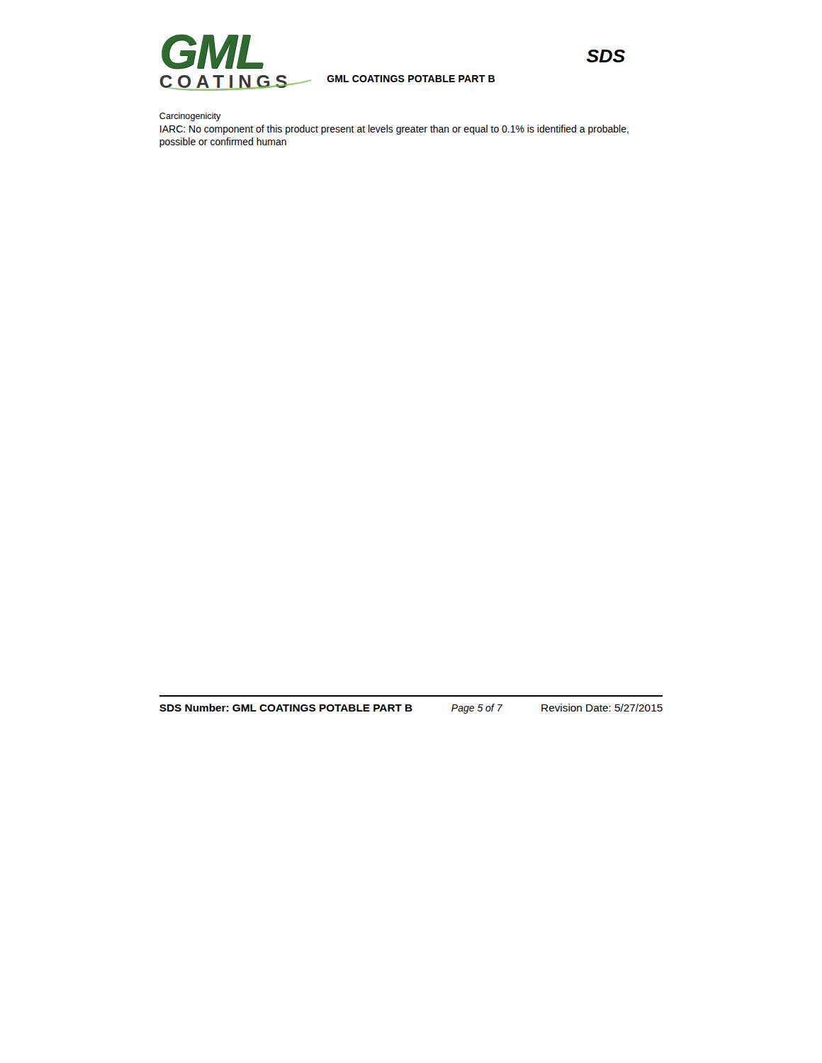GML
COATINGS
SDS
GML COATINGS POTABLE PART B
Carcinogenicity
IARC: No component of this product present at levels greater than or equal to 0.1% is identified a probable, possible or confirmed human
SDS Number: GML COATINGS POTABLE PART B
Page 5 of 7
Revision Date: 5/27/2015